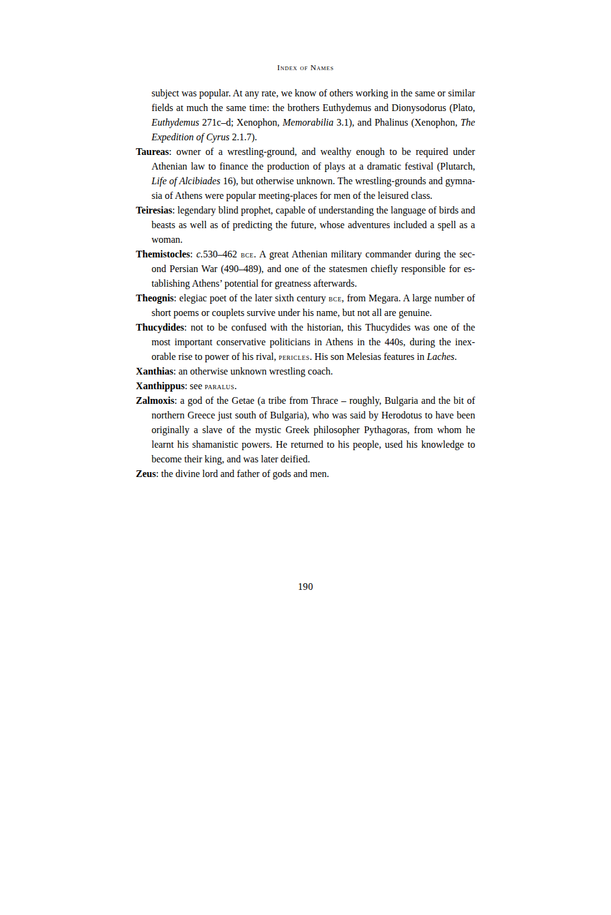Index of Names
subject was popular. At any rate, we know of others working in the same or similar fields at much the same time: the brothers Euthydemus and Dionysodorus (Plato, Euthydemus 271c–d; Xenophon, Memorabilia 3.1), and Phalinus (Xenophon, The Expedition of Cyrus 2.1.7).
Taureas: owner of a wrestling-ground, and wealthy enough to be required under Athenian law to finance the production of plays at a dramatic festival (Plutarch, Life of Alcibiades 16), but otherwise unknown. The wrestling-grounds and gymnasia of Athens were popular meeting-places for men of the leisured class.
Teiresias: legendary blind prophet, capable of understanding the language of birds and beasts as well as of predicting the future, whose adventures included a spell as a woman.
Themistocles: c. 530–462 bce. A great Athenian military commander during the second Persian War (490–489), and one of the statesmen chiefly responsible for establishing Athens’ potential for greatness afterwards.
Theognis: elegiac poet of the later sixth century bce, from Megara. A large number of short poems or couplets survive under his name, but not all are genuine.
Thucydides: not to be confused with the historian, this Thucydides was one of the most important conservative politicians in Athens in the 440s, during the inexorable rise to power of his rival, pericles. His son Melesias features in Laches.
Xanthias: an otherwise unknown wrestling coach.
Xanthippus: see paralus.
Zalmoxis: a god of the Getae (a tribe from Thrace – roughly, Bulgaria and the bit of northern Greece just south of Bulgaria), who was said by Herodotus to have been originally a slave of the mystic Greek philosopher Pythagoras, from whom he learnt his shamanistic powers. He returned to his people, used his knowledge to become their king, and was later deified.
Zeus: the divine lord and father of gods and men.
190